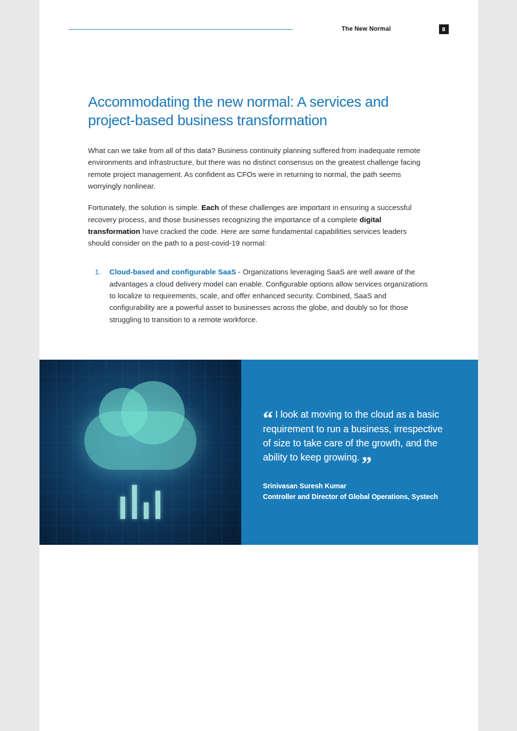The New Normal
8
Accommodating the new normal: A services and project-based business transformation
What can we take from all of this data? Business continuity planning suffered from inadequate remote environments and infrastructure, but there was no distinct consensus on the greatest challenge facing remote project management. As confident as CFOs were in returning to normal, the path seems worryingly nonlinear.
Fortunately, the solution is simple. Each of these challenges are important in ensuring a successful recovery process, and those businesses recognizing the importance of a complete digital transformation have cracked the code. Here are some fundamental capabilities services leaders should consider on the path to a post-covid-19 normal:
Cloud-based and configurable SaaS - Organizations leveraging SaaS are well aware of the advantages a cloud delivery model can enable. Configurable options allow services organizations to localize to requirements, scale, and offer enhanced security. Combined, SaaS and configurability are a powerful asset to businesses across the globe, and doubly so for those struggling to transition to a remote workforce.
“I look at moving to the cloud as a basic requirement to run a business, irrespective of size to take care of the growth, and the ability to keep growing.”
Srinivasan Suresh Kumar
Controller and Director of Global Operations, Systech